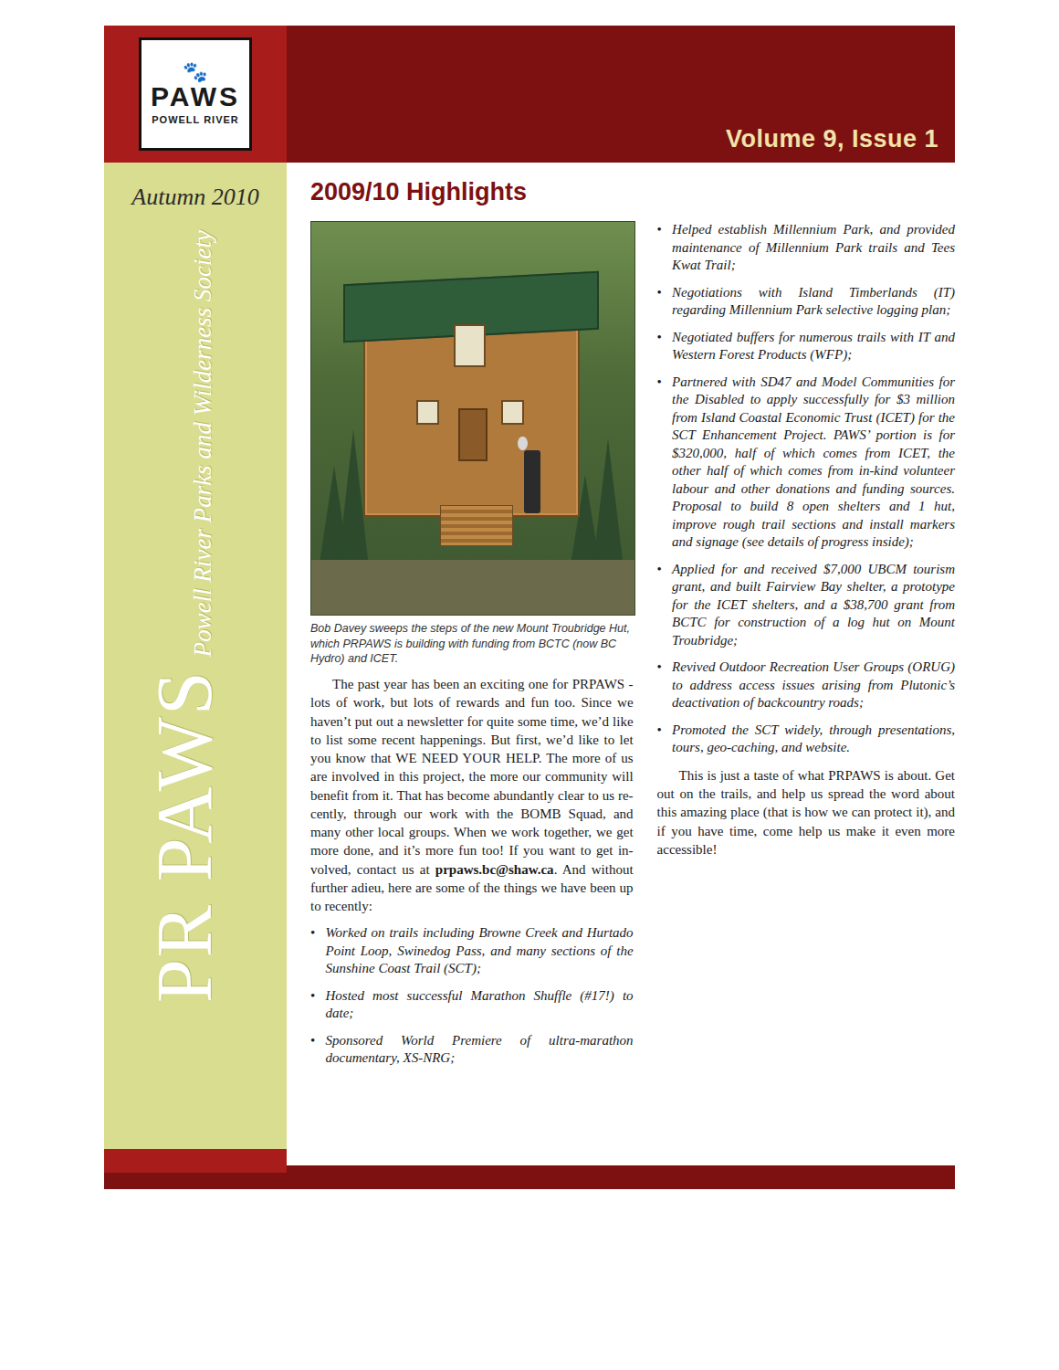🐾
PAWS
POWELL RIVER
Volume 9, Issue 1
Autumn 2010
PR PAWS Powell River Parks and Wilderness Society
2009/10 Highlights
Bob Davey sweeps the steps of the new Mount Troubridge Hut, which PRPAWS is building with funding from BCTC (now BC Hydro) and ICET.
The past year has been an exciting one for PRPAWS - lots of work, but lots of rewards and fun too. Since we haven’t put out a newsletter for quite some time, we’d like to list some recent happenings. But first, we’d like to let you know that WE NEED YOUR HELP. The more of us are involved in this project, the more our community will benefit from it. That has become abundantly clear to us recently, through our work with the BOMB Squad, and many other local groups. When we work together, we get more done, and it’s more fun too! If you want to get involved, contact us at prpaws.bc@shaw.ca. And without further adieu, here are some of the things we have been up to recently:
Worked on trails including Browne Creek and Hurtado Point Loop, Swinedog Pass, and many sections of the Sunshine Coast Trail (SCT);
Hosted most successful Marathon Shuffle (#17!) to date;
Sponsored World Premiere of ultra-marathon documentary, XS-NRG;
Helped establish Millennium Park, and provided maintenance of Millennium Park trails and Tees Kwat Trail;
Negotiations with Island Timberlands (IT) regarding Millennium Park selective logging plan;
Negotiated buffers for numerous trails with IT and Western Forest Products (WFP);
Partnered with SD47 and Model Communities for the Disabled to apply successfully for $3 million from Island Coastal Economic Trust (ICET) for the SCT Enhancement Project. PAWS’ portion is for $320,000, half of which comes from ICET, the other half of which comes from in-kind volunteer labour and other donations and funding sources. Proposal to build 8 open shelters and 1 hut, improve rough trail sections and install markers and signage (see details of progress inside);
Applied for and received $7,000 UBCM tourism grant, and built Fairview Bay shelter, a prototype for the ICET shelters, and a $38,700 grant from BCTC for construction of a log hut on Mount Troubridge;
Revived Outdoor Recreation User Groups (ORUG) to address access issues arising from Plutonic’s deactivation of backcountry roads;
Promoted the SCT widely, through presentations, tours, geo-caching, and website.
This is just a taste of what PRPAWS is about. Get out on the trails, and help us spread the word about this amazing place (that is how we can protect it), and if you have time, come help us make it even more accessible!